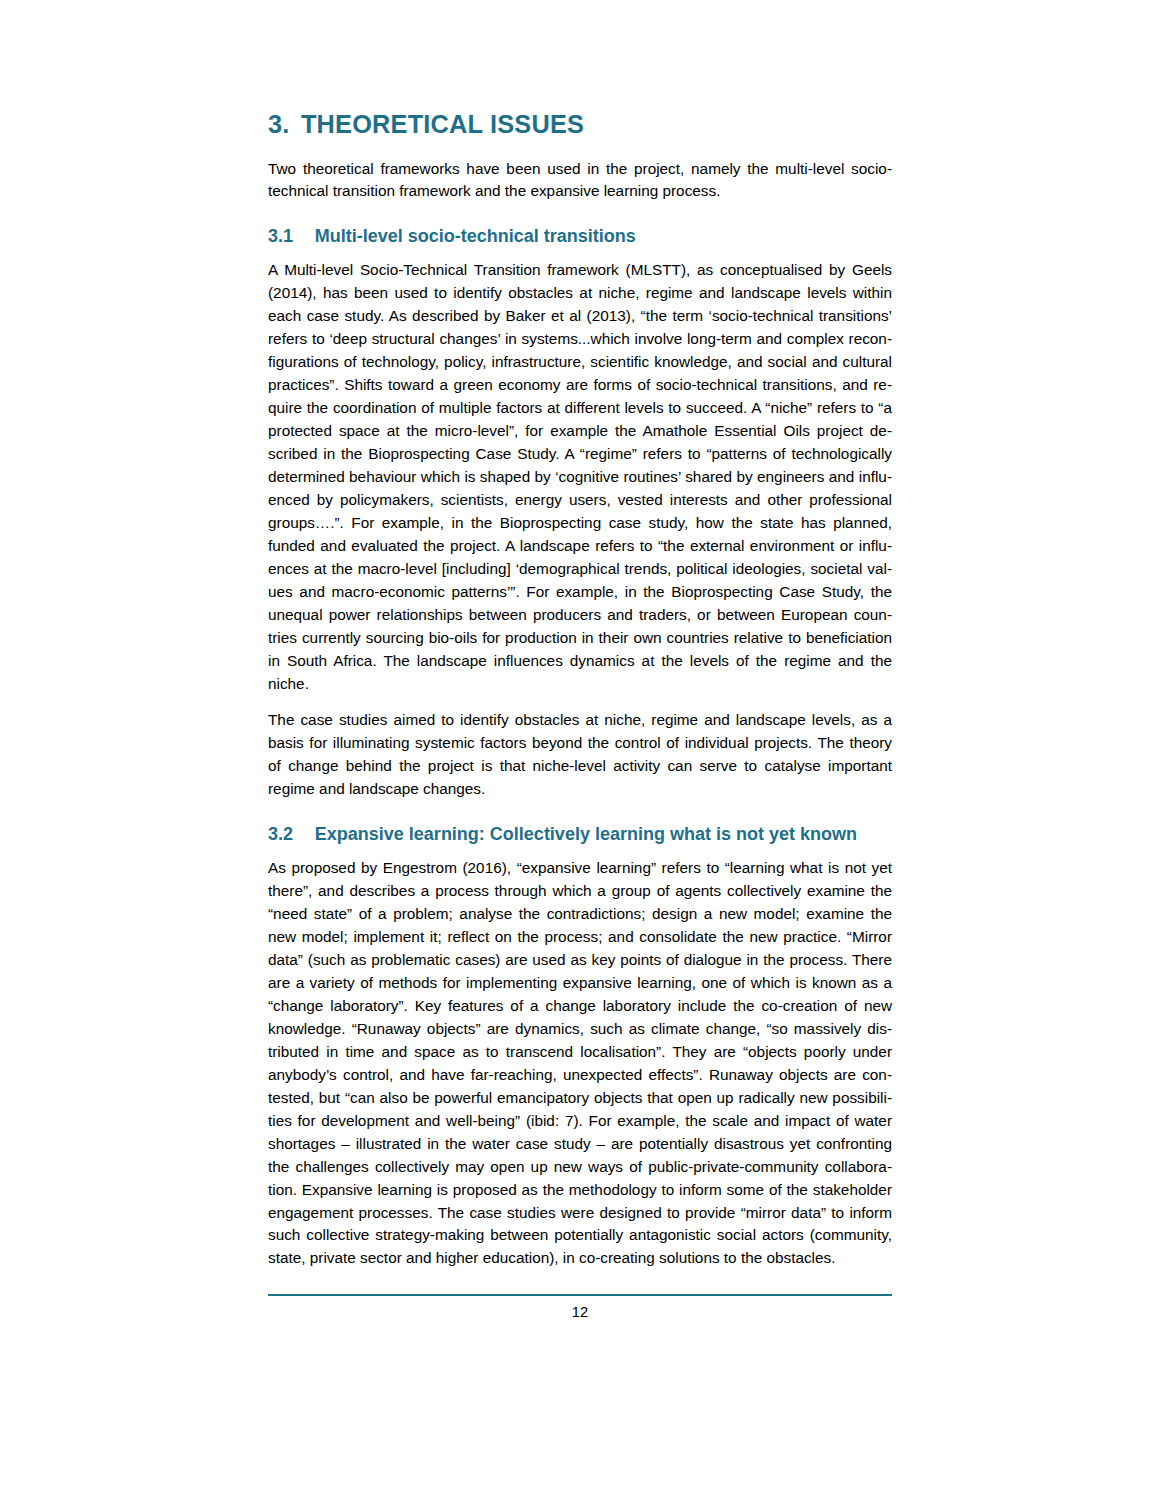3. THEORETICAL ISSUES
Two theoretical frameworks have been used in the project, namely the multi-level socio-technical transition framework and the expansive learning process.
3.1 Multi-level socio-technical transitions
A Multi-level Socio-Technical Transition framework (MLSTT), as conceptualised by Geels (2014), has been used to identify obstacles at niche, regime and landscape levels within each case study. As described by Baker et al (2013), “the term ‘socio-technical transitions’ refers to ‘deep structural changes’ in systems...which involve long-term and complex reconfigurations of technology, policy, infrastructure, scientific knowledge, and social and cultural practices”. Shifts toward a green economy are forms of socio-technical transitions, and require the coordination of multiple factors at different levels to succeed. A “niche” refers to “a protected space at the micro-level”, for example the Amathole Essential Oils project described in the Bioprospecting Case Study. A “regime” refers to “patterns of technologically determined behaviour which is shaped by ‘cognitive routines’ shared by engineers and influenced by policymakers, scientists, energy users, vested interests and other professional groups….”. For example, in the Bioprospecting case study, how the state has planned, funded and evaluated the project. A landscape refers to “the external environment or influences at the macro-level [including] ‘demographical trends, political ideologies, societal values and macro-economic patterns’”. For example, in the Bioprospecting Case Study, the unequal power relationships between producers and traders, or between European countries currently sourcing bio-oils for production in their own countries relative to beneficiation in South Africa. The landscape influences dynamics at the levels of the regime and the niche.
The case studies aimed to identify obstacles at niche, regime and landscape levels, as a basis for illuminating systemic factors beyond the control of individual projects. The theory of change behind the project is that niche-level activity can serve to catalyse important regime and landscape changes.
3.2 Expansive learning: Collectively learning what is not yet known
As proposed by Engestrom (2016), “expansive learning” refers to “learning what is not yet there”, and describes a process through which a group of agents collectively examine the “need state” of a problem; analyse the contradictions; design a new model; examine the new model; implement it; reflect on the process; and consolidate the new practice. “Mirror data” (such as problematic cases) are used as key points of dialogue in the process. There are a variety of methods for implementing expansive learning, one of which is known as a “change laboratory”. Key features of a change laboratory include the co-creation of new knowledge. “Runaway objects” are dynamics, such as climate change, “so massively distributed in time and space as to transcend localisation”. They are “objects poorly under anybody’s control, and have far-reaching, unexpected effects”. Runaway objects are contested, but “can also be powerful emancipatory objects that open up radically new possibilities for development and well-being” (ibid: 7). For example, the scale and impact of water shortages – illustrated in the water case study – are potentially disastrous yet confronting the challenges collectively may open up new ways of public-private-community collaboration. Expansive learning is proposed as the methodology to inform some of the stakeholder engagement processes. The case studies were designed to provide “mirror data” to inform such collective strategy-making between potentially antagonistic social actors (community, state, private sector and higher education), in co-creating solutions to the obstacles.
12